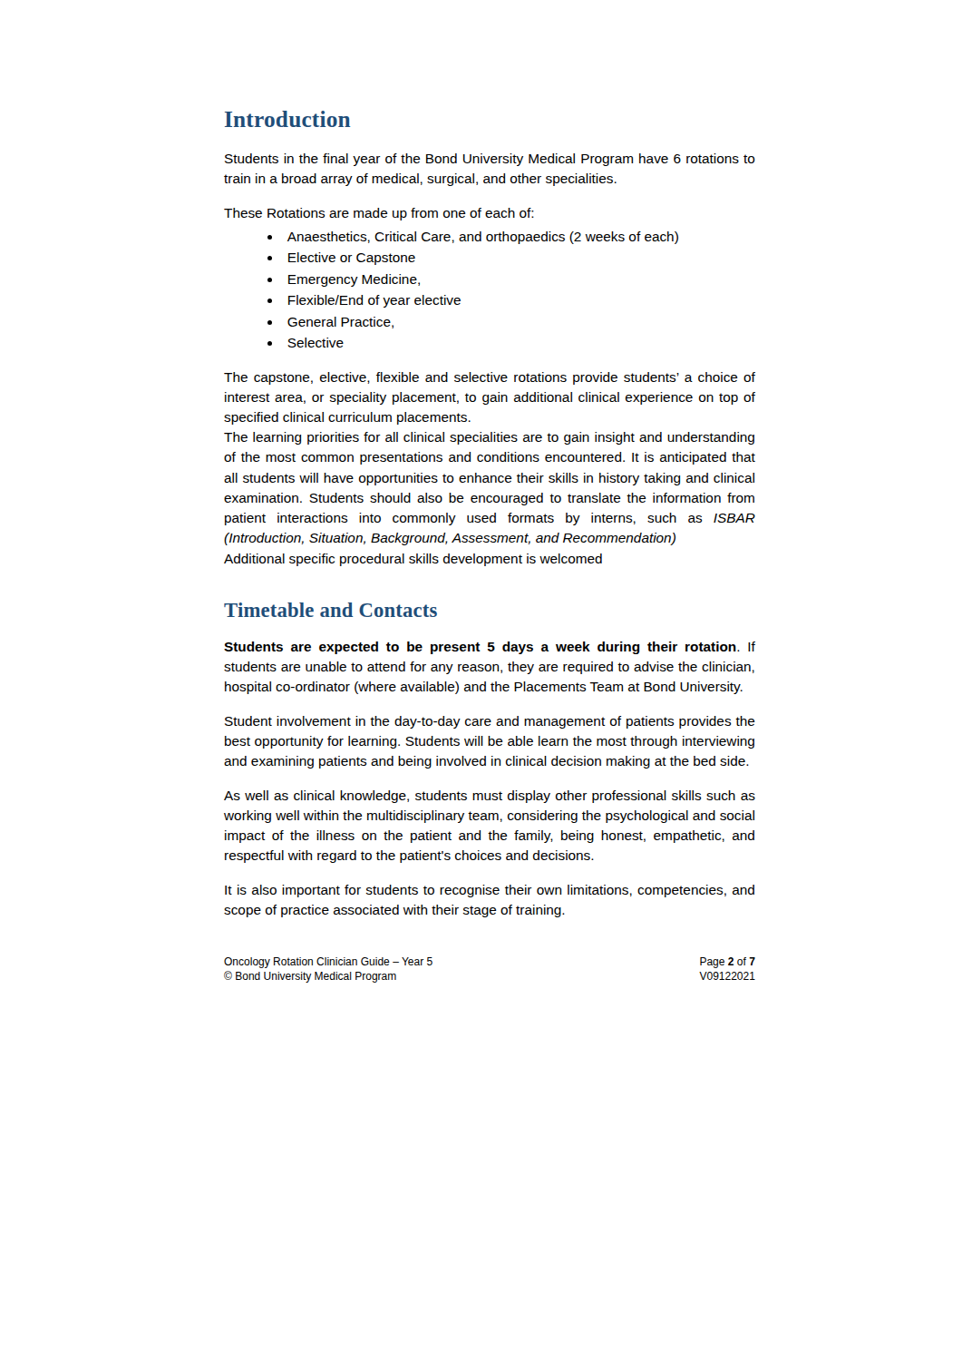Introduction
Students in the final year of the Bond University Medical Program have 6 rotations to train in a broad array of medical, surgical, and other specialities.
These Rotations are made up from one of each of:
Anaesthetics, Critical Care, and orthopaedics (2 weeks of each)
Elective or Capstone
Emergency Medicine,
Flexible/End of year elective
General Practice,
Selective
The capstone, elective, flexible and selective rotations provide students’ a choice of interest area, or speciality placement, to gain additional clinical experience on top of specified clinical curriculum placements.
The learning priorities for all clinical specialities are to gain insight and understanding of the most common presentations and conditions encountered. It is anticipated that all students will have opportunities to enhance their skills in history taking and clinical examination. Students should also be encouraged to translate the information from patient interactions into commonly used formats by interns, such as ISBAR (Introduction, Situation, Background, Assessment, and Recommendation)
Additional specific procedural skills development is welcomed
Timetable and Contacts
Students are expected to be present 5 days a week during their rotation. If students are unable to attend for any reason, they are required to advise the clinician, hospital co-ordinator (where available) and the Placements Team at Bond University.
Student involvement in the day-to-day care and management of patients provides the best opportunity for learning. Students will be able learn the most through interviewing and examining patients and being involved in clinical decision making at the bed side.
As well as clinical knowledge, students must display other professional skills such as working well within the multidisciplinary team, considering the psychological and social impact of the illness on the patient and the family, being honest, empathetic, and respectful with regard to the patient's choices and decisions.
It is also important for students to recognise their own limitations, competencies, and scope of practice associated with their stage of training.
Oncology Rotation Clinician Guide – Year 5
© Bond University Medical Program
Page 2 of 7 V09122021